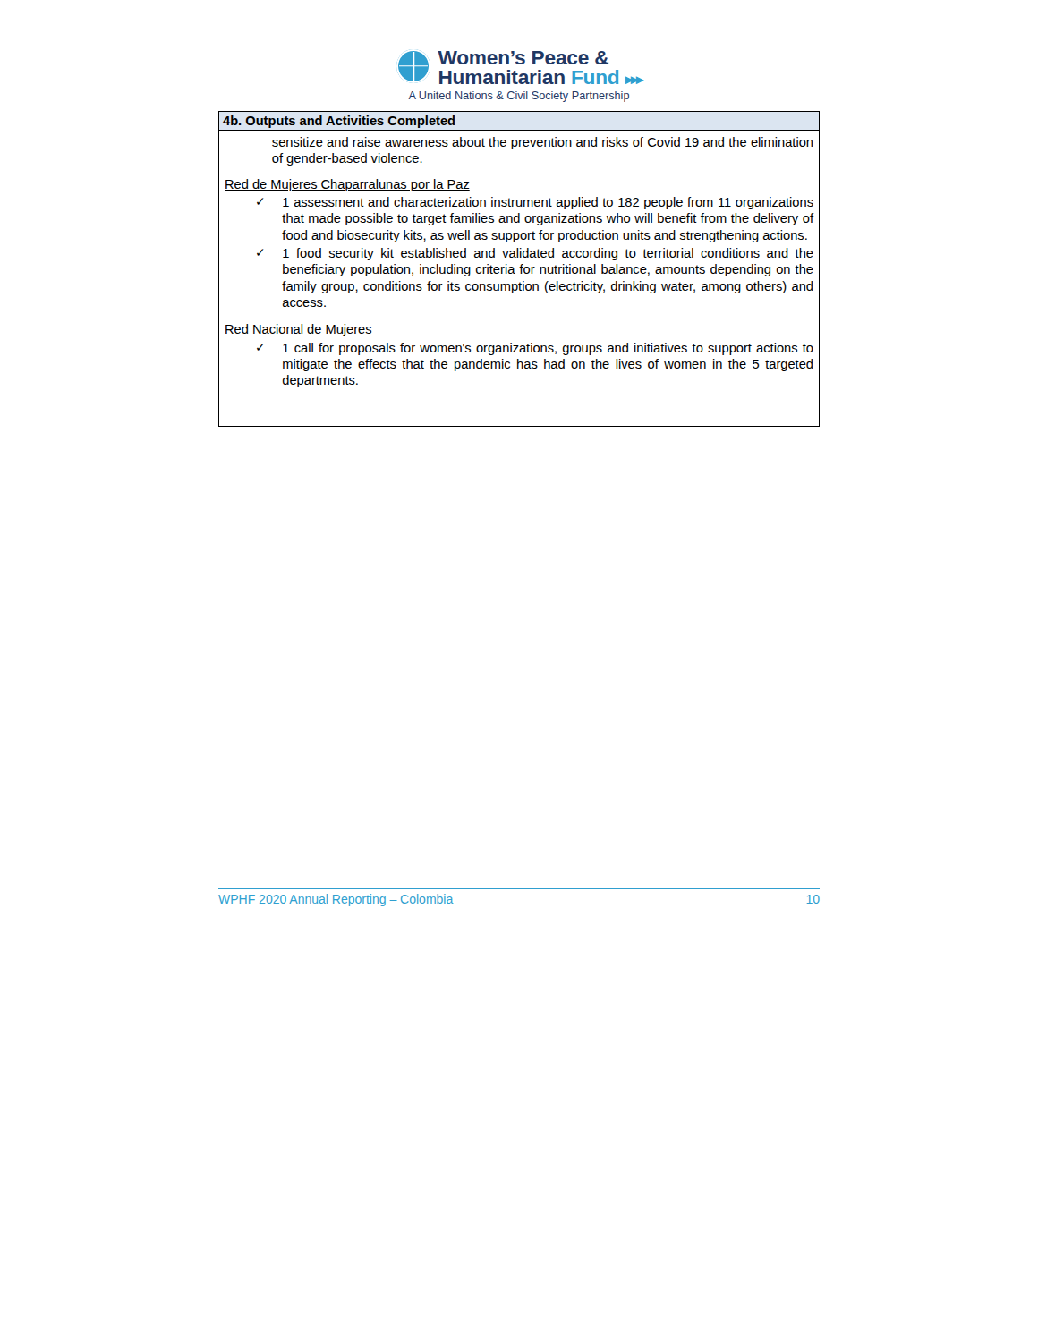Women’s Peace &
Humanitarian Fund ▸▸▸
A United Nations & Civil Society Partnership
| 4b. Outputs and Activities Completed |
| --- |
| sensitize and raise awareness about the prevention and risks of Covid 19 and the elimination of gender-based violence. Red de Mujeres Chaparralunas por la Paz 1 assessment and characterization instrument applied to 182 people from 11 organizations that made possible to target families and organizations who will benefit from the delivery of food and biosecurity kits, as well as support for production units and strengthening actions. 1 food security kit established and validated according to territorial conditions and the beneficiary population, including criteria for nutritional balance, amounts depending on the family group, conditions for its consumption (electricity, drinking water, among others) and access. Red Nacional de Mujeres 1 call for proposals for women's organizations, groups and initiatives to support actions to mitigate the effects that the pandemic has had on the lives of women in the 5 targeted departments. |
WPHF 2020 Annual Reporting – Colombia 10